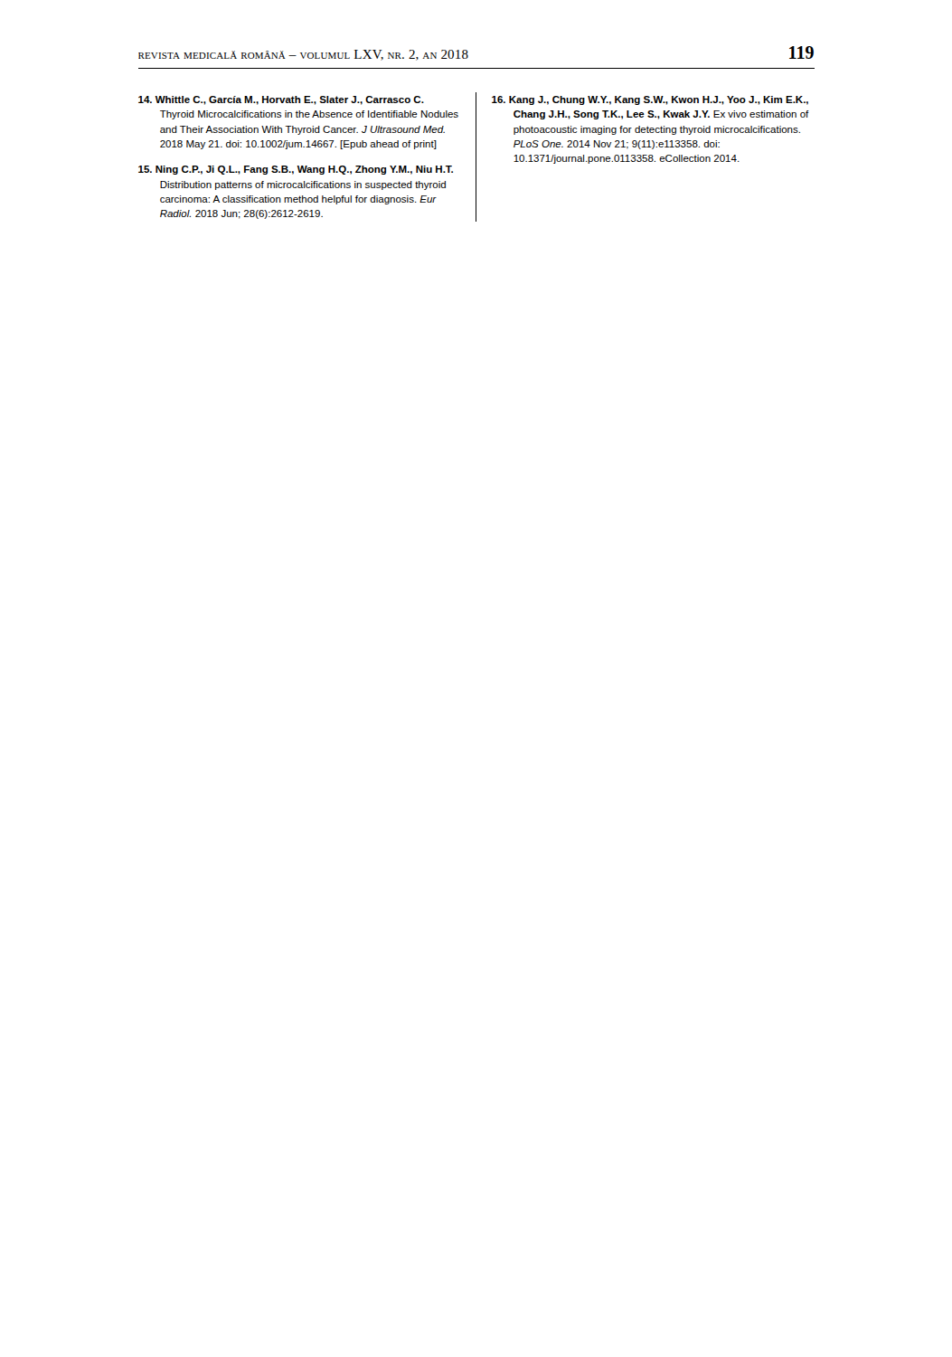Revista Medicală Română – Volumul LXV, Nr. 2, An 2018
119
14. Whittle C., García M., Horvath E., Slater J., Carrasco C. Thyroid Microcalcifications in the Absence of Identifiable Nodules and Their Association With Thyroid Cancer. J Ultrasound Med. 2018 May 21. doi: 10.1002/jum.14667. [Epub ahead of print]
15. Ning C.P., Ji Q.L., Fang S.B., Wang H.Q., Zhong Y.M., Niu H.T. Distribution patterns of microcalcifications in suspected thyroid carcinoma: A classification method helpful for diagnosis. Eur Radiol. 2018 Jun; 28(6):2612-2619.
16. Kang J., Chung W.Y., Kang S.W., Kwon H.J., Yoo J., Kim E.K., Chang J.H., Song T.K., Lee S., Kwak J.Y. Ex vivo estimation of photoacoustic imaging for detecting thyroid microcalcifications. PLoS One. 2014 Nov 21; 9(11):e113358. doi: 10.1371/journal.pone.0113358. eCollection 2014.